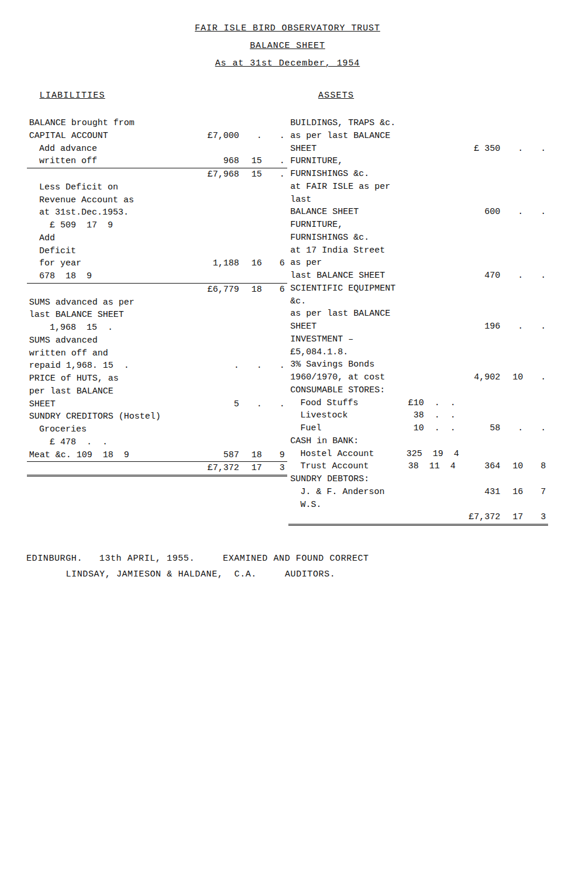FAIR ISLE BIRD OBSERVATORY TRUST
BALANCE SHEET
As at 31st December, 1954
| LIABILITIES | ASSETS |
| --- | --- |
| / BALANCE brought from / / / / / / CAPITAL ACCOUNT / / £7,000 / . / . / / Add advance / / / / / / written off / / 968 / 15 / . / / / / £7,968 / 15 / . / / Less Deficit on / / / / / / Revenue Account as / / / / / / at 31st.Dec.1953. / / / / / / £ 509 17 9 / / / / / / Add / / / / / / Deficit / / / / / / for year 678 18 9 / / 1,188 / 16 / 6 / / / / £6,779 / 18 / 6 / / SUMS advanced as per / / / / / / last BALANCE SHEET / / / / / / 1,968 15 . / / / / / / SUMS advanced / / / / / / written off and / / / / / / repaid 1,968. 15 . / / . / . / . / / PRICE of HUTS, as / / / / / / per last BALANCE / / / / / / SHEET / / 5 / . / . / / SUNDRY CREDITORS (Hostel) / / Groceries / / / / / / £ 478 . . / / / / / / Meat &c. 109 18 9 / / 587 / 18 / 9 / / / / £7,372 / 17 / 3 / | / BUILDINGS, TRAPS &c. / / / / / / as per last BALANCE / / / / / / SHEET / / £ 350 / . / . / / FURNITURE, FURNISHINGS &c. / / / / / / at FAIR ISLE as per last / / / / / / BALANCE SHEET / / 600 / . / . / / FURNITURE, FURNISHINGS &c. / / / / / / at 17 India Street as per / / / / / / last BALANCE SHEET / / 470 / . / . / / SCIENTIFIC EQUIPMENT &c. / / / / / / as per last BALANCE / / / / / / SHEET / / 196 / . / . / / INVESTMENT – £5,084.1.8. / / / / / / 3% Savings Bonds / / / / / / 1960/1970, at cost / / 4,902 / 10 / . / / CONSUMABLE STORES: / / / / / / Food Stuffs / £10 . . / / / / / Livestock / 38 . . / / / / / Fuel / 10 . . / 58 / . / . / / CASH in BANK: / / / / / / Hostel Account / 325 19 4 / / / / / Trust Account / 38 11 4 / 364 / 10 / 8 / / SUNDRY DEBTORS: / / / / / / J. & F. Anderson W.S. / / 431 / 16 / 7 / / / / £7,372 / 17 / 3 / |
EDINBURGH. 13th APRIL, 1955. EXAMINED AND FOUND CORRECT
LINDSAY, JAMIESON & HALDANE, C.A. AUDITORS.